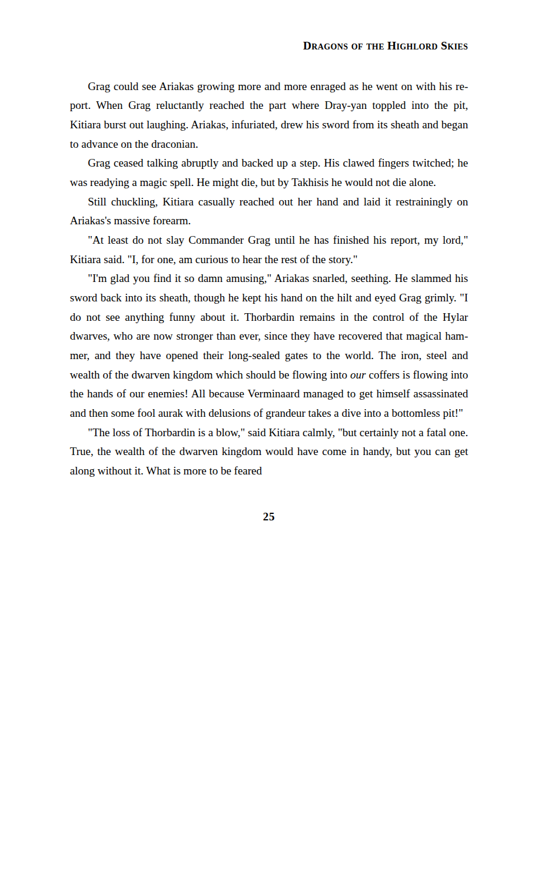Dragons of the Highlord Skies
Grag could see Ariakas growing more and more enraged as he went on with his report. When Grag reluctantly reached the part where Dray-yan toppled into the pit, Kitiara burst out laughing. Ariakas, infuriated, drew his sword from its sheath and began to advance on the draconian.
Grag ceased talking abruptly and backed up a step. His clawed fingers twitched; he was readying a magic spell. He might die, but by Takhisis he would not die alone.
Still chuckling, Kitiara casually reached out her hand and laid it restrainingly on Ariakas's massive forearm.
"At least do not slay Commander Grag until he has finished his report, my lord," Kitiara said. "I, for one, am curious to hear the rest of the story."
"I'm glad you find it so damn amusing," Ariakas snarled, seething. He slammed his sword back into its sheath, though he kept his hand on the hilt and eyed Grag grimly. "I do not see anything funny about it. Thorbardin remains in the control of the Hylar dwarves, who are now stronger than ever, since they have recovered that magical hammer, and they have opened their long-sealed gates to the world. The iron, steel and wealth of the dwarven kingdom which should be flowing into our coffers is flowing into the hands of our enemies! All because Verminaard managed to get himself assassinated and then some fool aurak with delusions of grandeur takes a dive into a bottomless pit!"
"The loss of Thorbardin is a blow," said Kitiara calmly, "but certainly not a fatal one. True, the wealth of the dwarven kingdom would have come in handy, but you can get along without it. What is more to be feared
25